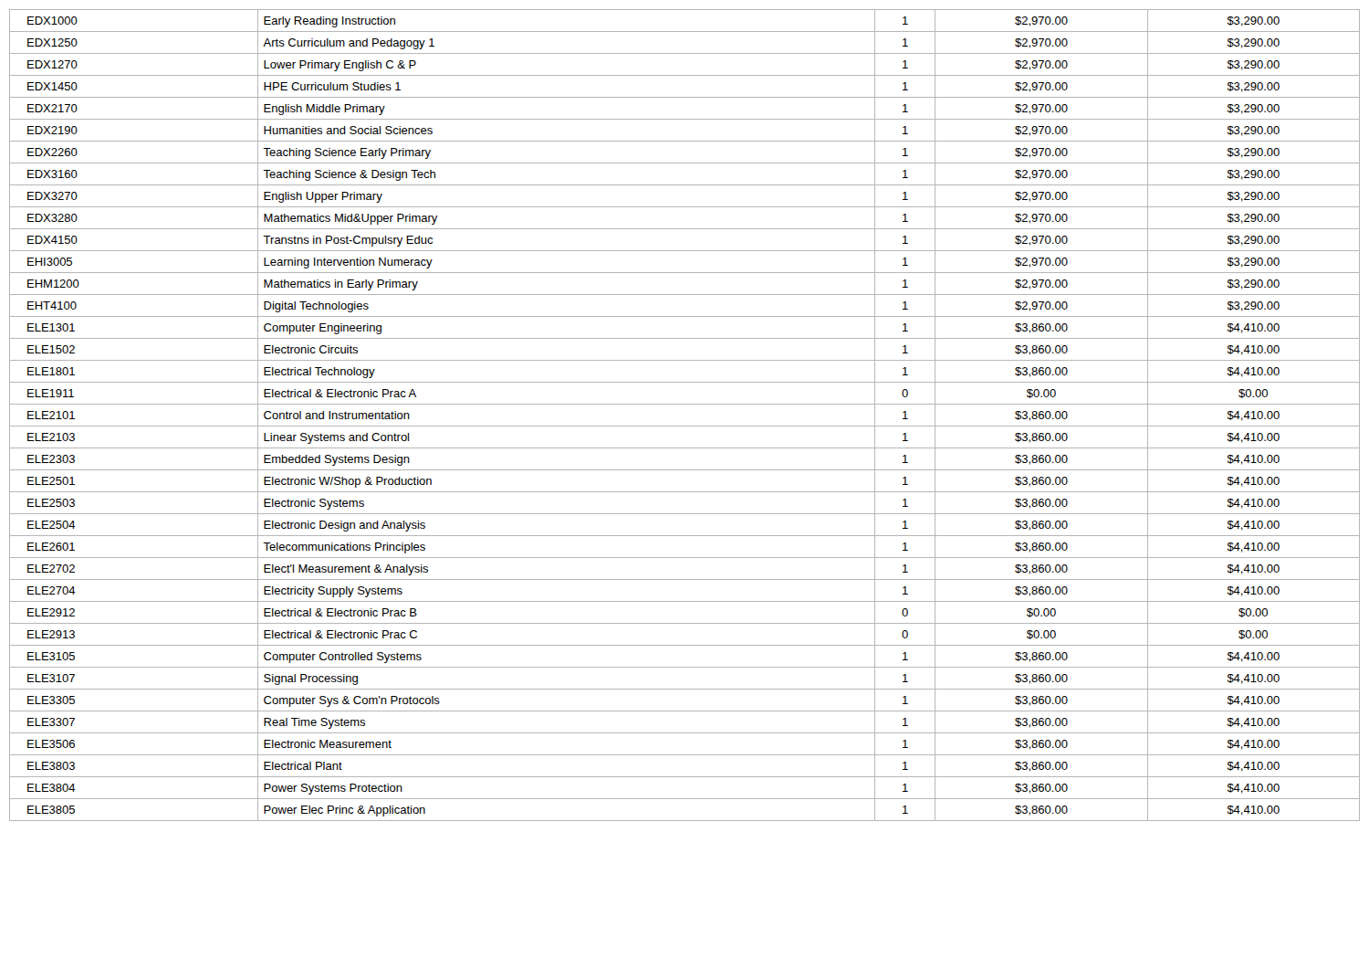| EDX1000 | Early Reading Instruction | 1 | $2,970.00 | $3,290.00 |
| EDX1250 | Arts Curriculum and Pedagogy 1 | 1 | $2,970.00 | $3,290.00 |
| EDX1270 | Lower Primary English C & P | 1 | $2,970.00 | $3,290.00 |
| EDX1450 | HPE Curriculum Studies 1 | 1 | $2,970.00 | $3,290.00 |
| EDX2170 | English Middle Primary | 1 | $2,970.00 | $3,290.00 |
| EDX2190 | Humanities and Social Sciences | 1 | $2,970.00 | $3,290.00 |
| EDX2260 | Teaching Science Early Primary | 1 | $2,970.00 | $3,290.00 |
| EDX3160 | Teaching Science & Design Tech | 1 | $2,970.00 | $3,290.00 |
| EDX3270 | English Upper Primary | 1 | $2,970.00 | $3,290.00 |
| EDX3280 | Mathematics Mid&Upper Primary | 1 | $2,970.00 | $3,290.00 |
| EDX4150 | Transtns in Post-Cmpulsry Educ | 1 | $2,970.00 | $3,290.00 |
| EHI3005 | Learning Intervention Numeracy | 1 | $2,970.00 | $3,290.00 |
| EHM1200 | Mathematics in Early Primary | 1 | $2,970.00 | $3,290.00 |
| EHT4100 | Digital Technologies | 1 | $2,970.00 | $3,290.00 |
| ELE1301 | Computer Engineering | 1 | $3,860.00 | $4,410.00 |
| ELE1502 | Electronic Circuits | 1 | $3,860.00 | $4,410.00 |
| ELE1801 | Electrical Technology | 1 | $3,860.00 | $4,410.00 |
| ELE1911 | Electrical & Electronic Prac A | 0 | $0.00 | $0.00 |
| ELE2101 | Control and Instrumentation | 1 | $3,860.00 | $4,410.00 |
| ELE2103 | Linear Systems and Control | 1 | $3,860.00 | $4,410.00 |
| ELE2303 | Embedded Systems Design | 1 | $3,860.00 | $4,410.00 |
| ELE2501 | Electronic W/Shop & Production | 1 | $3,860.00 | $4,410.00 |
| ELE2503 | Electronic Systems | 1 | $3,860.00 | $4,410.00 |
| ELE2504 | Electronic Design and Analysis | 1 | $3,860.00 | $4,410.00 |
| ELE2601 | Telecommunications Principles | 1 | $3,860.00 | $4,410.00 |
| ELE2702 | Elect'l Measurement & Analysis | 1 | $3,860.00 | $4,410.00 |
| ELE2704 | Electricity Supply Systems | 1 | $3,860.00 | $4,410.00 |
| ELE2912 | Electrical & Electronic Prac B | 0 | $0.00 | $0.00 |
| ELE2913 | Electrical & Electronic Prac C | 0 | $0.00 | $0.00 |
| ELE3105 | Computer Controlled Systems | 1 | $3,860.00 | $4,410.00 |
| ELE3107 | Signal Processing | 1 | $3,860.00 | $4,410.00 |
| ELE3305 | Computer Sys & Com'n Protocols | 1 | $3,860.00 | $4,410.00 |
| ELE3307 | Real Time Systems | 1 | $3,860.00 | $4,410.00 |
| ELE3506 | Electronic Measurement | 1 | $3,860.00 | $4,410.00 |
| ELE3803 | Electrical Plant | 1 | $3,860.00 | $4,410.00 |
| ELE3804 | Power Systems Protection | 1 | $3,860.00 | $4,410.00 |
| ELE3805 | Power Elec Princ & Application | 1 | $3,860.00 | $4,410.00 |